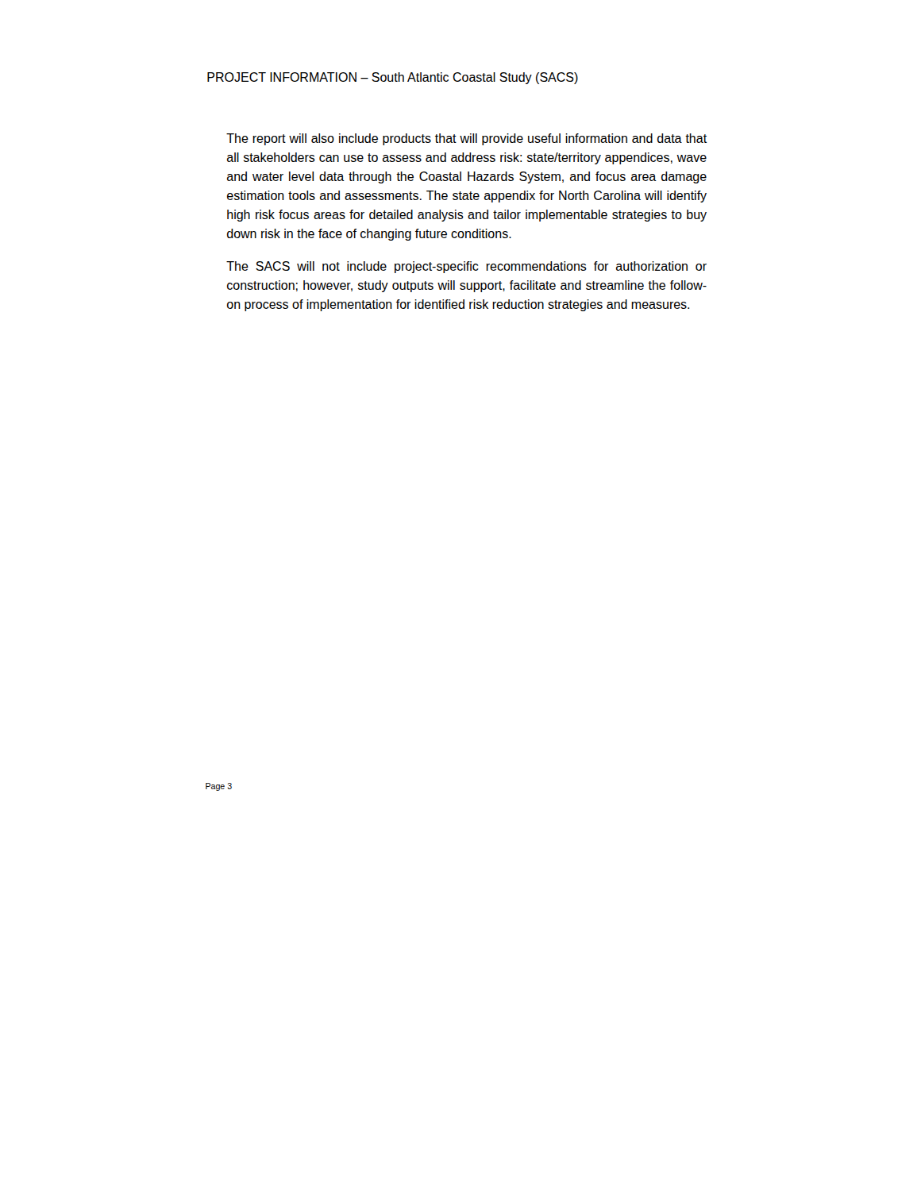PROJECT INFORMATION – South Atlantic Coastal Study (SACS)
The report will also include products that will provide useful information and data that all stakeholders can use to assess and address risk: state/territory appendices, wave and water level data through the Coastal Hazards System, and focus area damage estimation tools and assessments. The state appendix for North Carolina will identify high risk focus areas for detailed analysis and tailor implementable strategies to buy down risk in the face of changing future conditions.
The SACS will not include project-specific recommendations for authorization or construction; however, study outputs will support, facilitate and streamline the follow-on process of implementation for identified risk reduction strategies and measures.
Page 3